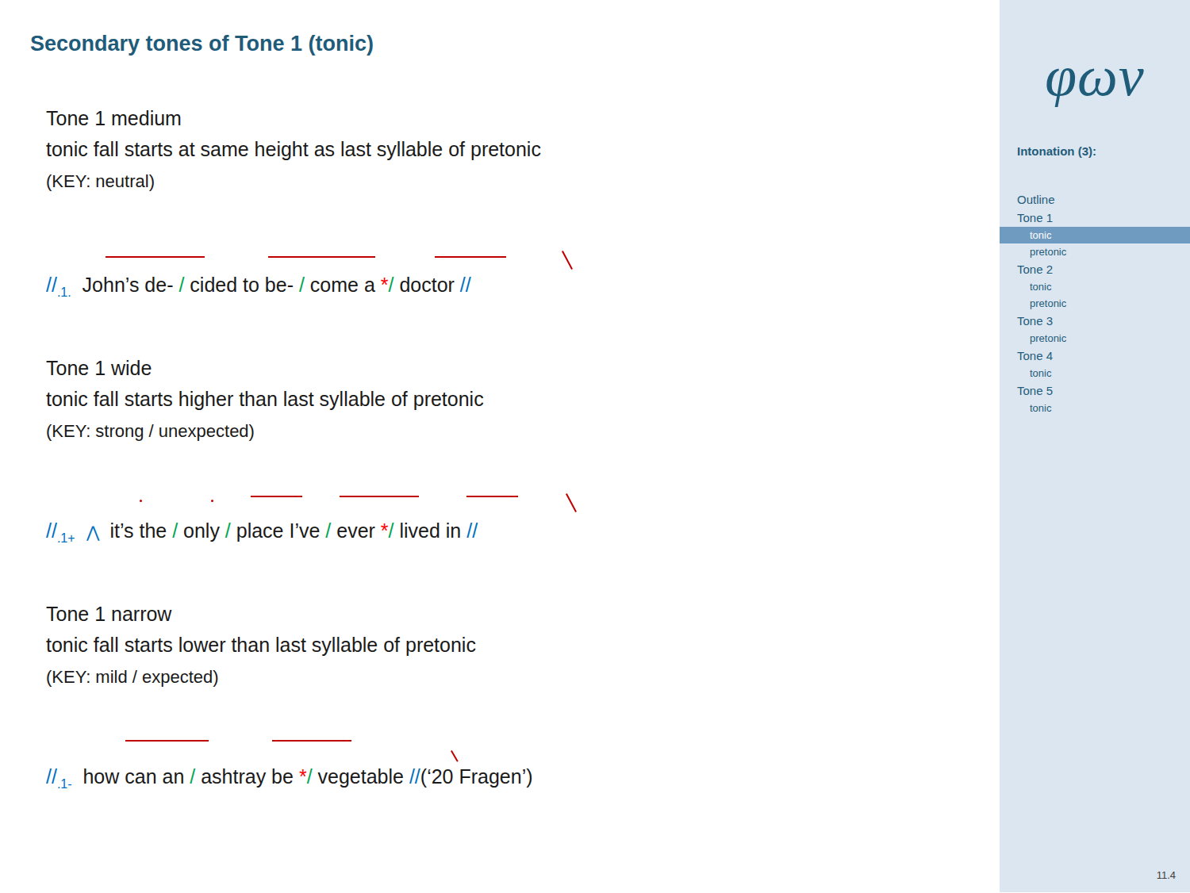φων
Intonation (3):
Outline
Tone 1
tonic
pretonic
Tone 2
tonic
pretonic
Tone 3
pretonic
Tone 4
tonic
Tone 5
tonic
Secondary tones of Tone 1 (tonic)
Tone 1 medium
tonic fall starts at same height as last syllable of pretonic
(KEY: neutral)
//.1. John’s de- / cided to be- / come a */ doctor //
Tone 1 wide
tonic fall starts higher than last syllable of pretonic
(KEY: strong / unexpected)
//.1+ ⋀ it’s the / only / place I’ve / ever */ lived in //
Tone 1 narrow
tonic fall starts lower than last syllable of pretonic
(KEY: mild / expected)
//.1- how can an / ashtray be */ vegetable //(‘20 Fragen’)
11.4